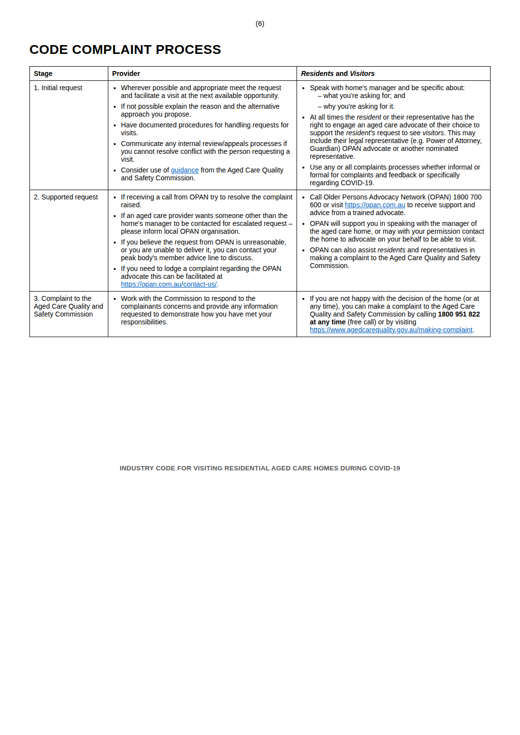(6)
CODE COMPLAINT PROCESS
| Stage | Provider | Residents and Visitors |
| --- | --- | --- |
| 1. Initial request | Wherever possible and appropriate meet the request and facilitate a visit at the next available opportunity. If not possible explain the reason and the alternative approach you propose. Have documented procedures for handling requests for visits. Communicate any internal review/appeals processes if you cannot resolve conflict with the person requesting a visit. Consider use of guidance from the Aged Care Quality and Safety Commission. | Speak with home's manager and be specific about: what you're asking for; and why you're asking for it. At all times the resident or their representative has the right to engage an aged care advocate of their choice to support the resident's request to see visitors . This may include their legal representative (e.g. Power of Attorney, Guardian) OPAN advocate or another nominated representative. Use any or all complaints processes whether informal or formal for complaints and feedback or specifically regarding COVID-19. |
| 2. Supported request | If receiving a call from OPAN try to resolve the complaint raised. If an aged care provider wants someone other than the home's manager to be contacted for escalated request – please inform local OPAN organisation. If you believe the request from OPAN is unreasonable, or you are unable to deliver it, you can contact your peak body's member advice line to discuss. If you need to lodge a complaint regarding the OPAN advocate this can be facilitated at https://opan.com.au/contact-us/ . | Call Older Persons Advocacy Network (OPAN) 1800 700 600 or visit https://opan.com.au to receive support and advice from a trained advocate. OPAN will support you in speaking with the manager of the aged care home, or may with your permission contact the home to advocate on your behalf to be able to visit. OPAN can also assist residents and representatives in making a complaint to the Aged Care Quality and Safety Commission. |
| 3. Complaint to the Aged Care Quality and Safety Commission | Work with the Commission to respond to the complainants concerns and provide any information requested to demonstrate how you have met your responsibilities. | If you are not happy with the decision of the home (or at any time), you can make a complaint to the Aged Care Quality and Safety Commission by calling 1800 951 822 at any time (free call) or by visiting https://www.agedcarequality.gov.au/making-complaint . |
INDUSTRY CODE FOR VISITING RESIDENTIAL AGED CARE HOMES DURING COVID-19